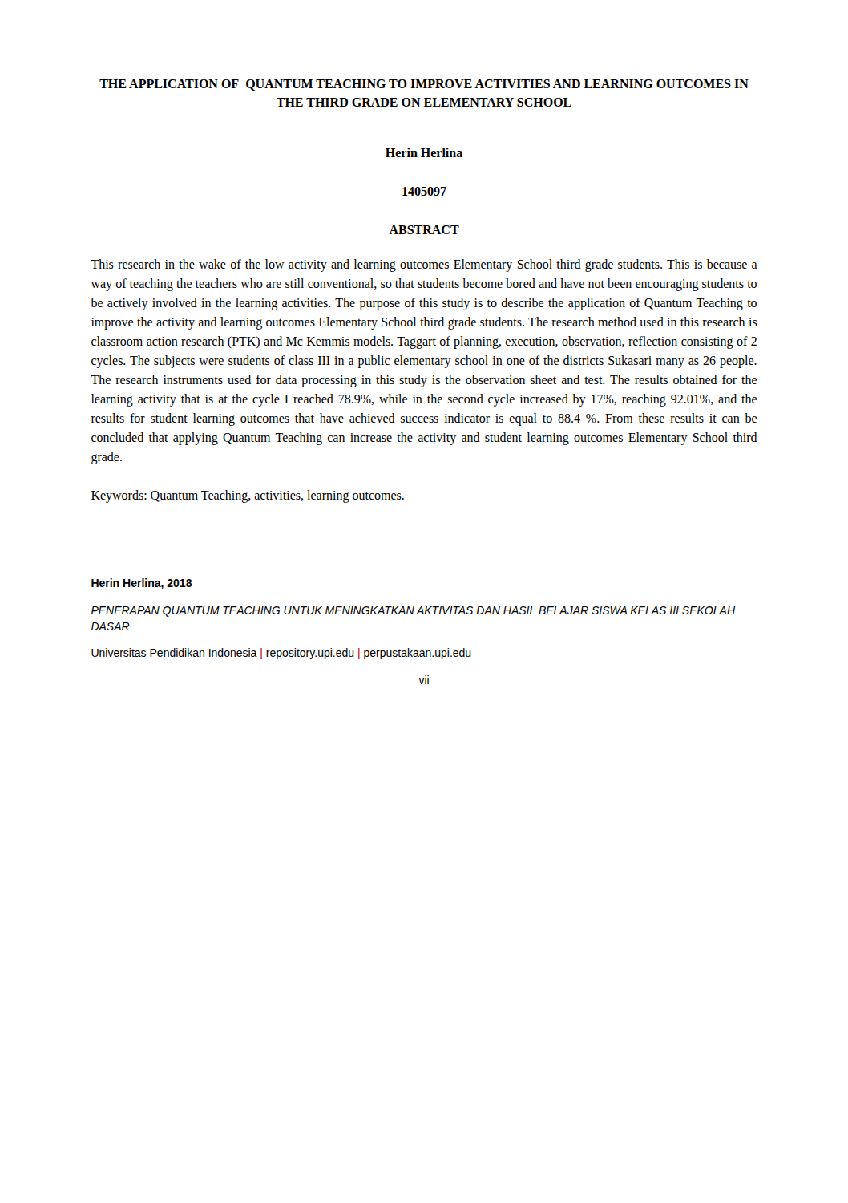The Application of Quantum Teaching to Improve Activities and Learning Outcomes in the Third Grade on Elementary School
Herin Herlina
1405097
Abstract
This research in the wake of the low activity and learning outcomes Elementary School third grade students. This is because a way of teaching the teachers who are still conventional, so that students become bored and have not been encouraging students to be actively involved in the learning activities. The purpose of this study is to describe the application of Quantum Teaching to improve the activity and learning outcomes Elementary School third grade students. The research method used in this research is classroom action research (PTK) and Mc Kemmis models. Taggart of planning, execution, observation, reflection consisting of 2 cycles. The subjects were students of class III in a public elementary school in one of the districts Sukasari many as 26 people. The research instruments used for data processing in this study is the observation sheet and test. The results obtained for the learning activity that is at the cycle I reached 78.9%, while in the second cycle increased by 17%, reaching 92.01%, and the results for student learning outcomes that have achieved success indicator is equal to 88.4 %. From these results it can be concluded that applying Quantum Teaching can increase the activity and student learning outcomes Elementary School third grade.
Keywords: Quantum Teaching, activities, learning outcomes.
Herin Herlina, 2018
Penerapan Quantum Teaching Untuk Meningkatkan Aktivitas dan Hasil Belajar Siswa Kelas III Sekolah Dasar
Universitas Pendidikan Indonesia | repository.upi.edu | perpustakaan.upi.edu
vii